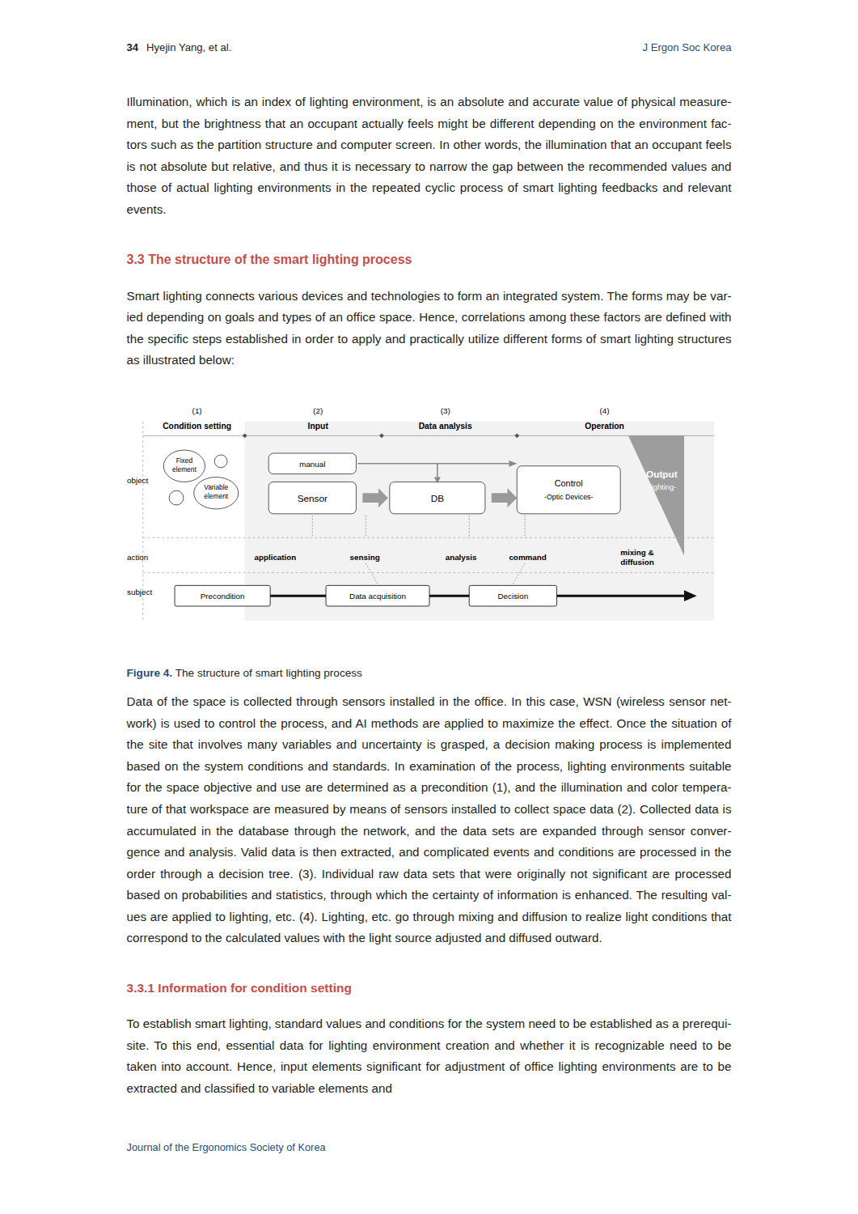34 Hyejin Yang, et al.
J Ergon Soc Korea
Illumination, which is an index of lighting environment, is an absolute and accurate value of physical measurement, but the brightness that an occupant actually feels might be different depending on the environment factors such as the partition structure and computer screen. In other words, the illumination that an occupant feels is not absolute but relative, and thus it is necessary to narrow the gap between the recommended values and those of actual lighting environments in the repeated cyclic process of smart lighting feedbacks and relevant events.
3.3 The structure of the smart lighting process
Smart lighting connects various devices and technologies to form an integrated system. The forms may be varied depending on goals and types of an office space. Hence, correlations among these factors are defined with the specific steps established in order to apply and practically utilize different forms of smart lighting structures as illustrated below:
(1) (2) (3) (4) Condition setting Input Data analysis Operation object action subject Fixed element Variable element manual Sensor DB Control -Optic Devices- Output -lighting- application sensing analysis command mixing & diffusion Precondition Data acquisition Decision
Figure 4. The structure of smart lighting process
Data of the space is collected through sensors installed in the office. In this case, WSN (wireless sensor network) is used to control the process, and AI methods are applied to maximize the effect. Once the situation of the site that involves many variables and uncertainty is grasped, a decision making process is implemented based on the system conditions and standards. In examination of the process, lighting environments suitable for the space objective and use are determined as a precondition (1), and the illumination and color temperature of that workspace are measured by means of sensors installed to collect space data (2). Collected data is accumulated in the database through the network, and the data sets are expanded through sensor convergence and analysis. Valid data is then extracted, and complicated events and conditions are processed in the order through a decision tree. (3). Individual raw data sets that were originally not significant are processed based on probabilities and statistics, through which the certainty of information is enhanced. The resulting values are applied to lighting, etc. (4). Lighting, etc. go through mixing and diffusion to realize light conditions that correspond to the calculated values with the light source adjusted and diffused outward.
3.3.1 Information for condition setting
To establish smart lighting, standard values and conditions for the system need to be established as a prerequisite. To this end, essential data for lighting environment creation and whether it is recognizable need to be taken into account. Hence, input elements significant for adjustment of office lighting environments are to be extracted and classified to variable elements and
Journal of the Ergonomics Society of Korea